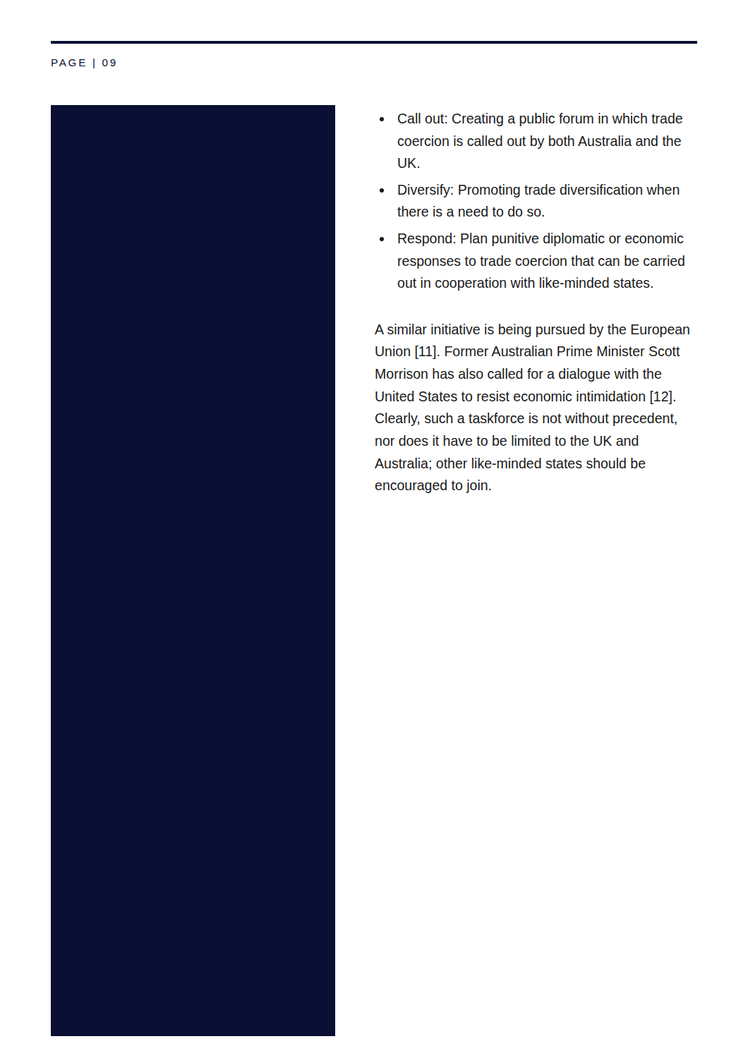Page | 09
Call out: Creating a public forum in which trade coercion is called out by both Australia and the UK.
Diversify: Promoting trade diversification when there is a need to do so.
Respond: Plan punitive diplomatic or economic responses to trade coercion that can be carried out in cooperation with like-minded states.
A similar initiative is being pursued by the European Union [11]. Former Australian Prime Minister Scott Morrison has also called for a dialogue with the United States to resist economic intimidation [12]. Clearly, such a taskforce is not without precedent, nor does it have to be limited to the UK and Australia; other like-minded states should be encouraged to join.